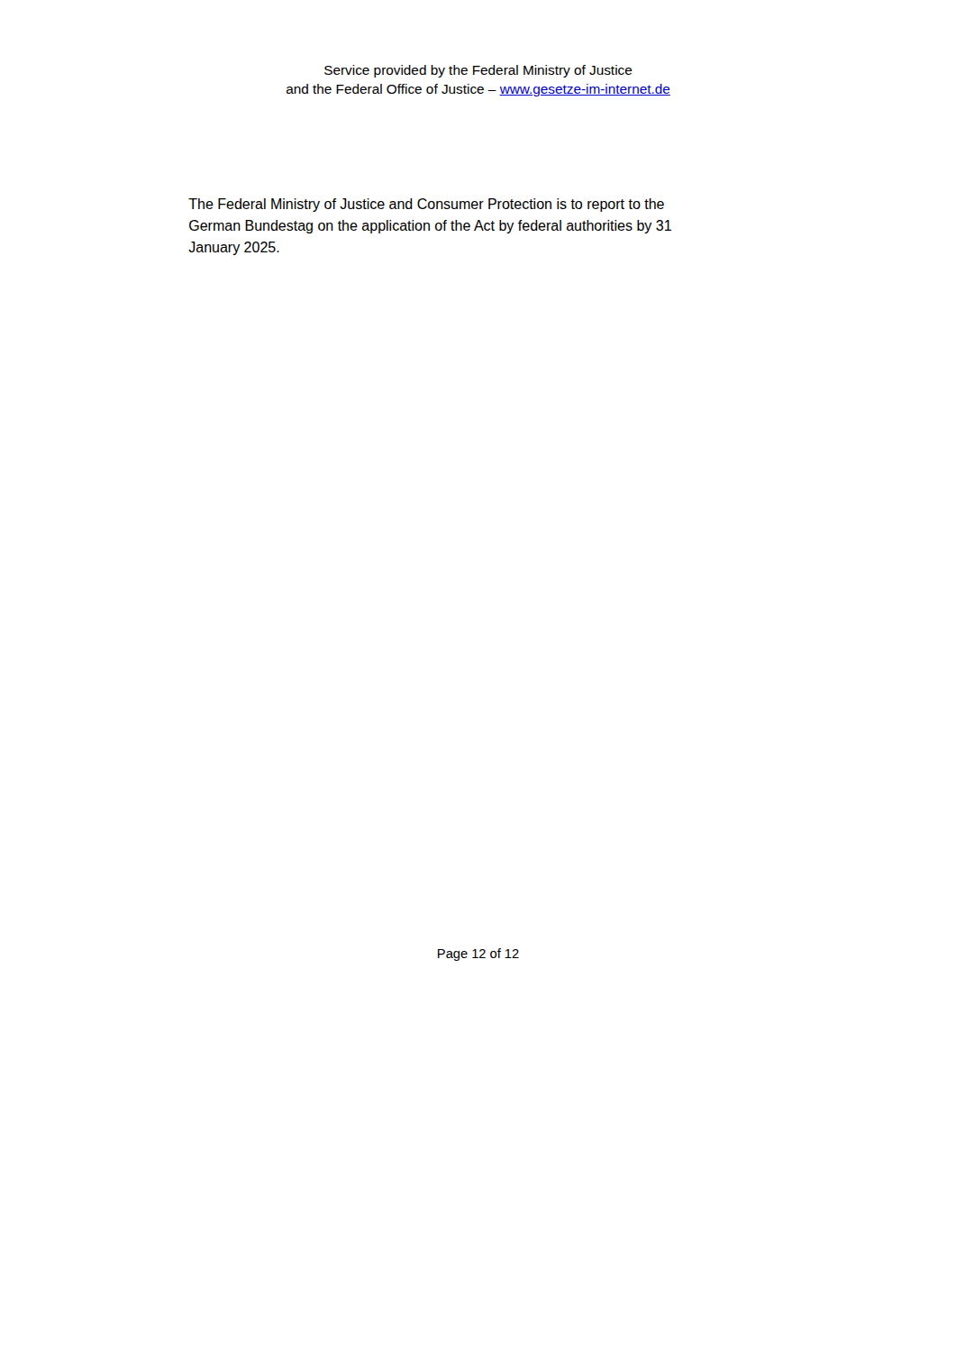Service provided by the Federal Ministry of Justice and the Federal Office of Justice – www.gesetze-im-internet.de
The Federal Ministry of Justice and Consumer Protection is to report to the German Bundestag on the application of the Act by federal authorities by 31 January 2025.
Page 12 of 12